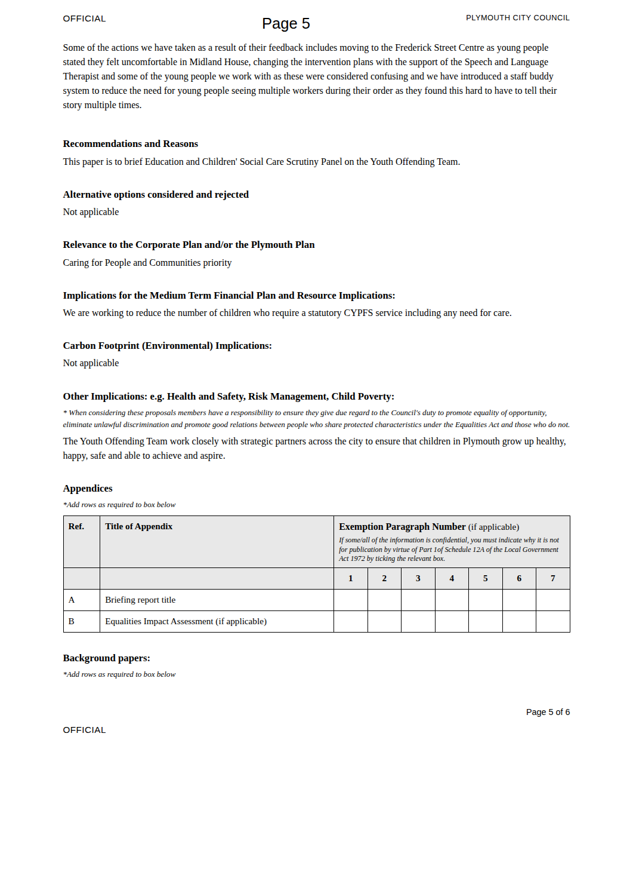OFFICIAL
Page 5
PLYMOUTH CITY COUNCIL
Some of the actions we have taken as a result of their feedback includes moving to the Frederick Street Centre as young people stated they felt uncomfortable in Midland House, changing the intervention plans with the support of the Speech and Language Therapist and some of the young people we work with as these were considered confusing and we have introduced a staff buddy system to reduce the need for young people seeing multiple workers during their order as they found this hard to have to tell their story multiple times.
Recommendations and Reasons
This paper is to brief Education and Children' Social Care Scrutiny Panel on the Youth Offending Team.
Alternative options considered and rejected
Not applicable
Relevance to the Corporate Plan and/or the Plymouth Plan
Caring for People and Communities priority
Implications for the Medium Term Financial Plan and Resource Implications:
We are working to reduce the number of children who require a statutory CYPFS service including any need for care.
Carbon Footprint (Environmental) Implications:
Not applicable
Other Implications: e.g. Health and Safety, Risk Management, Child Poverty:
* When considering these proposals members have a responsibility to ensure they give due regard to the Council's duty to promote equality of opportunity, eliminate unlawful discrimination and promote good relations between people who share protected characteristics under the Equalities Act and those who do not.
The Youth Offending Team work closely with strategic partners across the city to ensure that children in Plymouth grow up healthy, happy, safe and able to achieve and aspire.
Appendices
*Add rows as required to box below
| Ref. | Title of Appendix | Exemption Paragraph Number (if applicable) If some/all of the information is confidential, you must indicate why it is not for publication by virtue of Part 1of Schedule 12A of the Local Government Act 1972 by ticking the relevant box. |
| --- | --- | --- |
| | | 1 | 2 | 3 | 4 | 5 | 6 | 7 |
| A | Briefing report title | | | | | | | |
| B | Equalities Impact Assessment (if applicable) | | | | | | | |
Background papers:
*Add rows as required to box below
Page 5 of 6
OFFICIAL